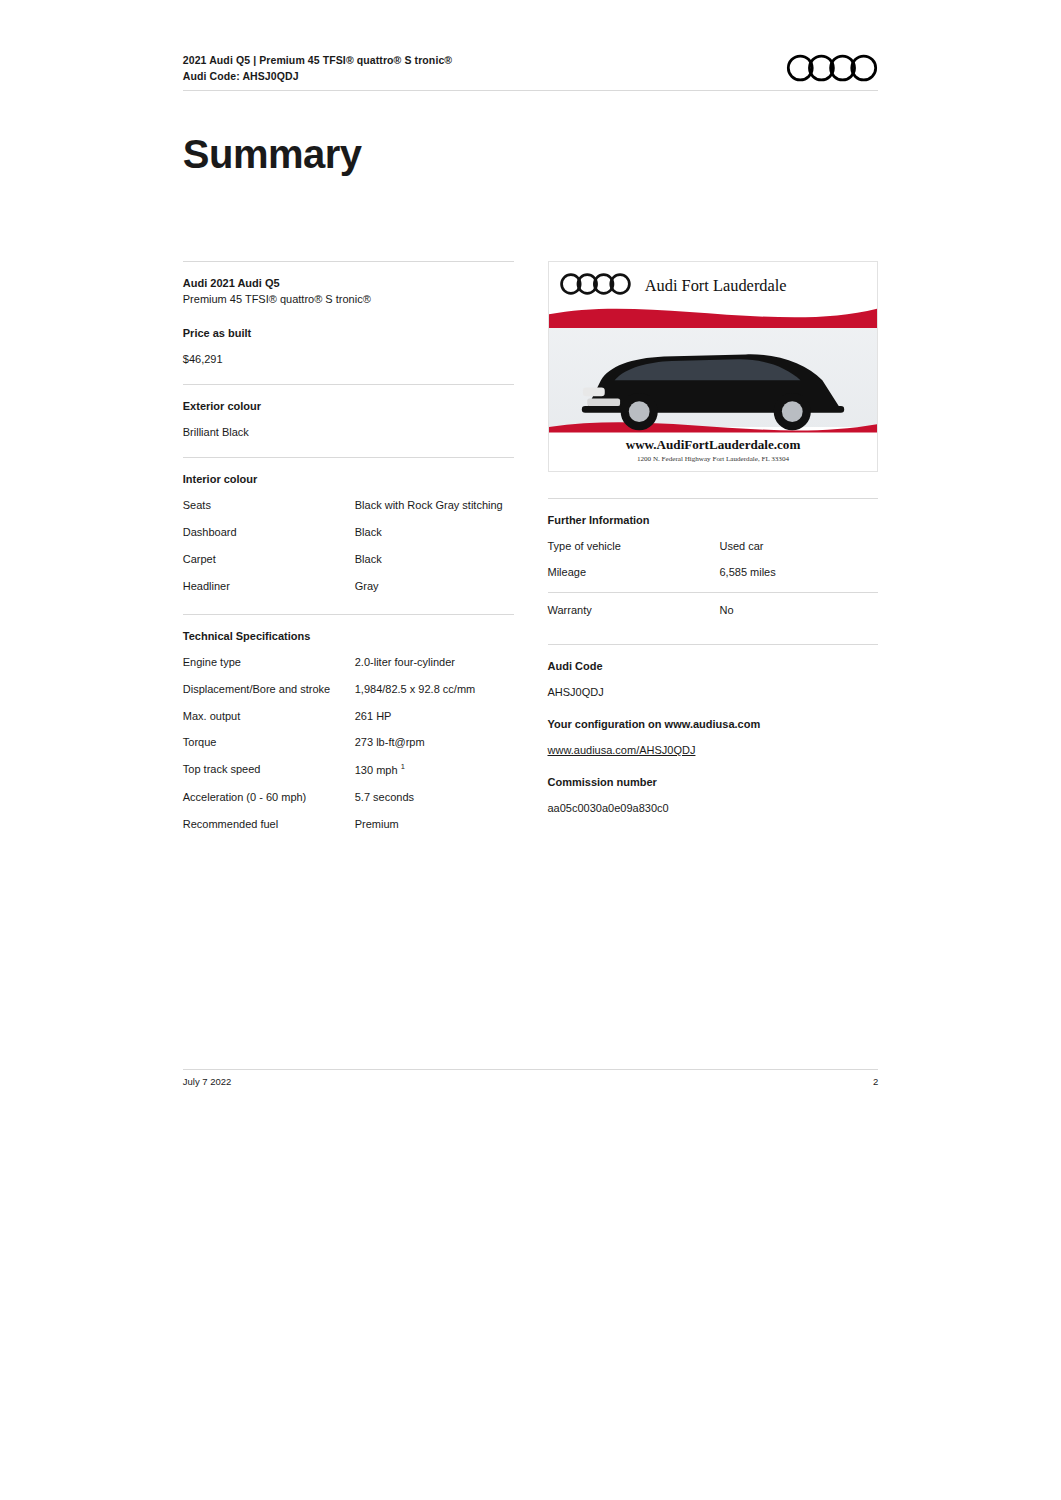2021 Audi Q5 | Premium 45 TFSI® quattro® S tronic®
Audi Code: AHSJ0QDJ
Summary
Audi 2021 Audi Q5
Premium 45 TFSI® quattro® S tronic®
Price as built
$46,291
Exterior colour
Brilliant Black
Interior colour
| Seats | Black with Rock Gray stitching |
| Dashboard | Black |
| Carpet | Black |
| Headliner | Gray |
Technical Specifications
| Engine type | 2.0-liter four-cylinder |
| Displacement/Bore and stroke | 1,984/82.5 x 92.8 cc/mm |
| Max. output | 261 HP |
| Torque | 273 lb-ft@rpm |
| Top track speed | 130 mph 1 |
| Acceleration (0 - 60 mph) | 5.7 seconds |
| Recommended fuel | Premium |
Further Information
| Type of vehicle | Used car |
| Mileage | 6,585 miles |
| Warranty | No |
Audi Code
AHSJ0QDJ
Your configuration on www.audiusa.com
www.audiusa.com/AHSJ0QDJ
Commission number
aa05c0030a0e09a830c0
July 7 2022 2